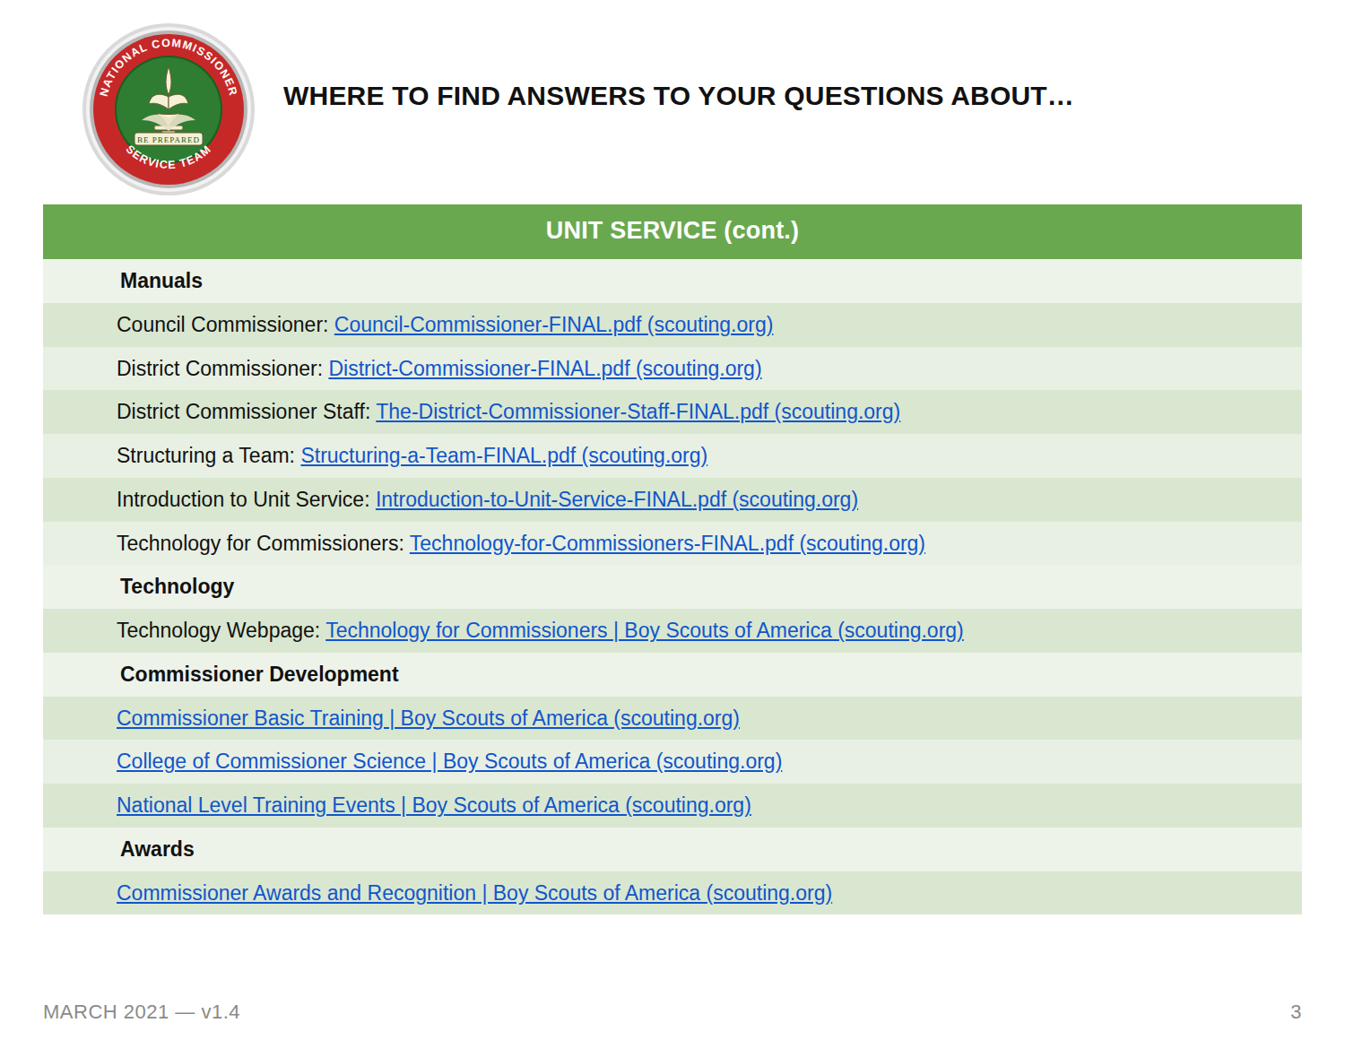BE PREPARED NATIONAL COMMISSIONER SERVICE TEAM
WHERE TO FIND ANSWERS TO YOUR QUESTIONS ABOUT…
| UNIT SERVICE (cont.) |
| --- |
| | Manuals |
| | Council Commissioner: Council-Commissioner-FINAL.pdf (scouting.org) |
| | District Commissioner: District-Commissioner-FINAL.pdf (scouting.org) |
| | District Commissioner Staff: The-District-Commissioner-Staff-FINAL.pdf (scouting.org) |
| | Structuring a Team: Structuring-a-Team-FINAL.pdf (scouting.org) |
| | Introduction to Unit Service: Introduction-to-Unit-Service-FINAL.pdf (scouting.org) |
| | Technology for Commissioners: Technology-for-Commissioners-FINAL.pdf (scouting.org) |
| | Technology |
| | Technology Webpage: Technology for Commissioners / Boy Scouts of America (scouting.org) |
| | Commissioner Development |
| | Commissioner Basic Training / Boy Scouts of America (scouting.org) |
| | College of Commissioner Science / Boy Scouts of America (scouting.org) |
| | National Level Training Events / Boy Scouts of America (scouting.org) |
| | Awards |
| | Commissioner Awards and Recognition / Boy Scouts of America (scouting.org) |
MARCH 2021 — v1.4
3